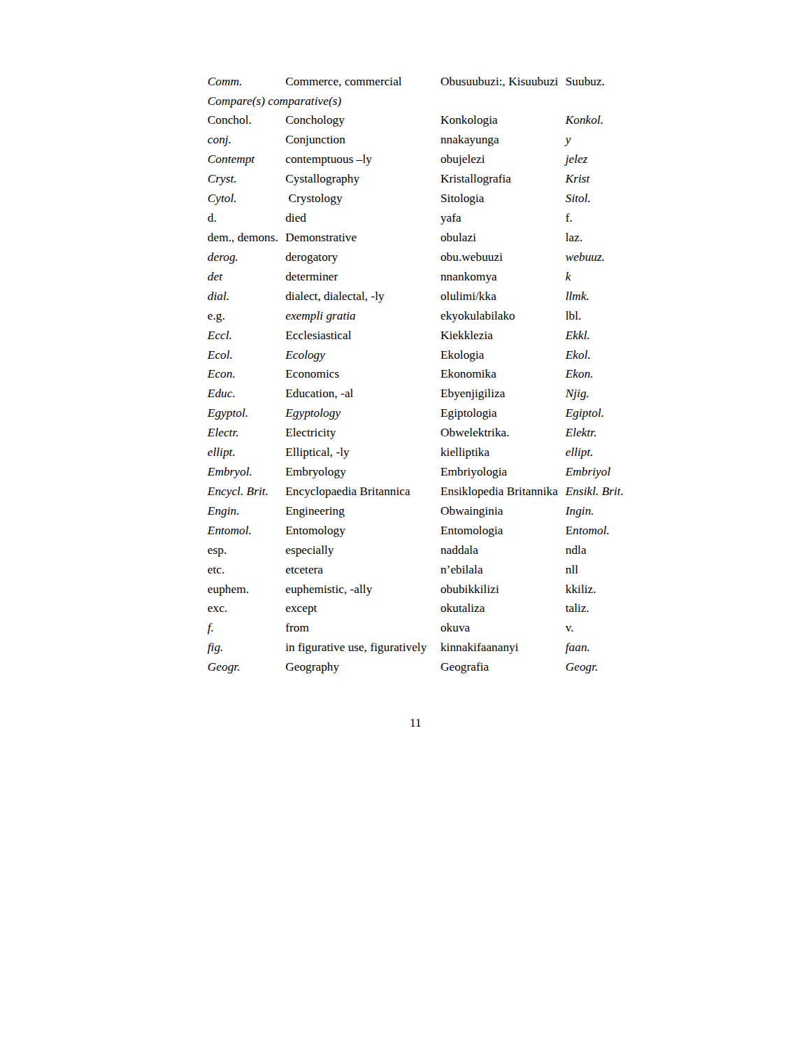| Comm. | Commerce, commercial | Obusuubuzi:, Kisuubuzi | Suubuz. |
| Compare(s) comparative(s) |
| Conchol. | Conchology | Konkologia | Konkol. |
| conj. | Conjunction | nnakayunga | y |
| Contempt | contemptuous –ly | obujelezi | jelez |
| Cryst. | Cystallography | Kristallografia | Krist |
| Cytol. | Crystology | Sitologia | Sitol. |
| d. | died | yafa | f. |
| dem., demons. | Demonstrative | obulazi | laz. |
| derog. | derogatory | obu.webuuzi | webuuz. |
| det | determiner | nnankomya | k |
| dial. | dialect, dialectal, -ly | olulimi/kka | llmk. |
| e.g. | exempli gratia | ekyokulabilako | lbl. |
| Eccl. | Ecclesiastical | Kiekklezia | Ekkl. |
| Ecol. | Ecology | Ekologia | Ekol. |
| Econ. | Economics | Ekonomika | Ekon. |
| Educ. | Education, -al | Ebyenjigiliza | Njig. |
| Egyptol. | Egyptology | Egiptologia | Egiptol. |
| Electr. | Electricity | Obwelektrika. | Elektr. |
| ellipt. | Elliptical, -ly | kielliptika | ellipt. |
| Embryol. | Embryology | Embriyologia | Embriyol |
| Encycl. Brit. | Encyclopaedia Britannica | Ensiklopedia Britannika | Ensikl. Brit. |
| Engin. | Engineering | Obwainginia | Ingin. |
| Entomol. | Entomology | Entomologia | E ntomol. |
| esp. | especially | naddala | ndla |
| etc. | etcetera | n’ebilala | nll |
| euphem. | euphemistic, -ally | obubikkilizi | kkiliz. |
| exc. | except | okutaliza | taliz. |
| f. | from | okuva | v. |
| fig. | in figurative use, figuratively | kinnakifaananyi | faan. |
| Geogr. | Geography | Geografia | Geogr. |
11